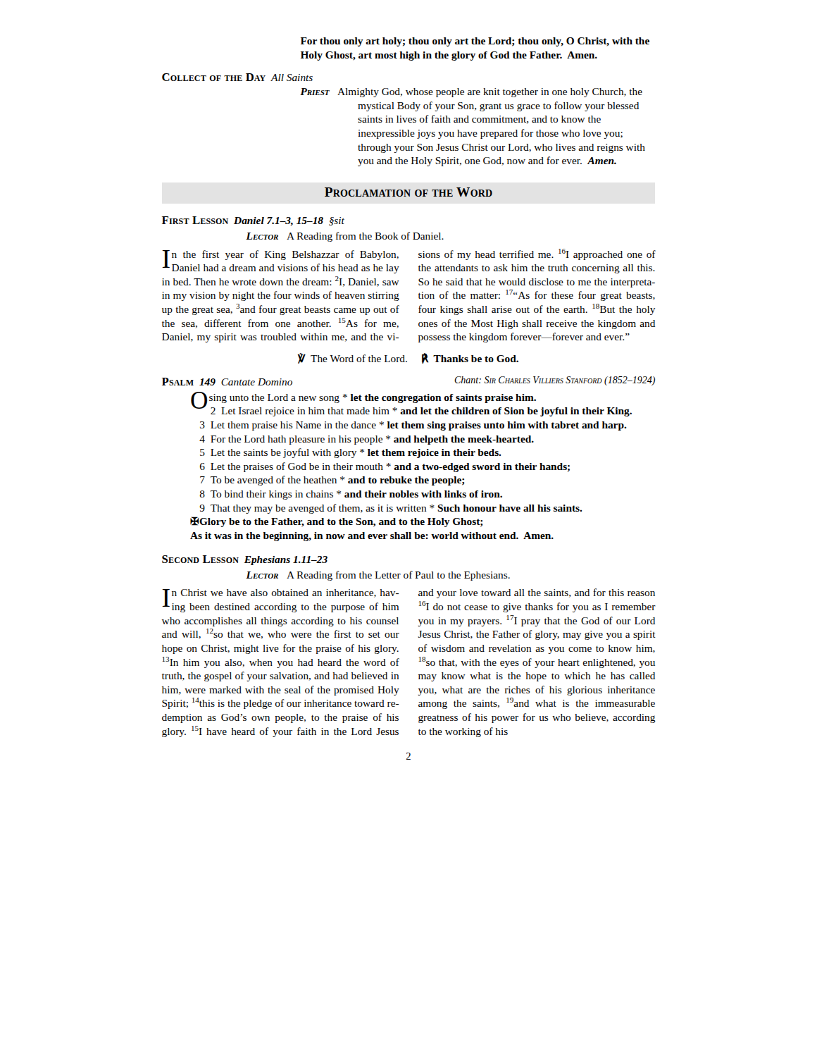For thou only art holy; thou only art the Lord; thou only, O Christ, with the Holy Ghost, art most high in the glory of God the Father. Amen.
Collect of the Day All Saints
Priest Almighty God, whose people are knit together in one holy Church, the mystical Body of your Son, grant us grace to follow your blessed saints in lives of faith and commitment, and to know the inexpressible joys you have prepared for those who love you; through your Son Jesus Christ our Lord, who lives and reigns with you and the Holy Spirit, one God, now and for ever. Amen.
Proclamation of the Word
First Lesson Daniel 7.1–3, 15–18 §sit
Lector A Reading from the Book of Daniel.
In the first year of King Belshazzar of Babylon, Daniel had a dream and visions of his head as he lay in bed. Then he wrote down the dream: 2I, Daniel, saw in my vision by night the four winds of heaven stirring up the great sea, 3and four great beasts came up out of the sea, different from one another. 15As for me, Daniel, my spirit was troubled within me, and the visions of my head terrified me. 16I approached one of the attendants to ask him the truth concerning all this. So he said that he would disclose to me the interpretation of the matter: 17“As for these four great beasts, four kings shall arise out of the earth. 18But the holy ones of the Most High shall receive the kingdom and possess the kingdom forever—forever and ever.”
℣ The Word of the Lord. ℟ Thanks be to God.
Chant: Sir Charles Villiers Stanford (1852–1924) Psalm 149 Cantate Domino
Osing unto the Lord a new song * let the congregation of saints praise him.
2 Let Israel rejoice in him that made him * and let the children of Sion be joyful in their King.
3 Let them praise his Name in the dance * let them sing praises unto him with tabret and harp.
4 For the Lord hath pleasure in his people * and helpeth the meek-hearted.
5 Let the saints be joyful with glory * let them rejoice in their beds.
6 Let the praises of God be in their mouth * and a two-edged sword in their hands;
7 To be avenged of the heathen * and to rebuke the people;
8 To bind their kings in chains * and their nobles with links of iron.
9 That they may be avenged of them, as it is written * Such honour have all his saints.
✠Glory be to the Father, and to the Son, and to the Holy Ghost;
As it was in the beginning, in now and ever shall be: world without end. Amen.
Second Lesson Ephesians 1.11–23
Lector A Reading from the Letter of Paul to the Ephesians.
In Christ we have also obtained an inheritance, having been destined according to the purpose of him who accomplishes all things according to his counsel and will, 12so that we, who were the first to set our hope on Christ, might live for the praise of his glory. 13In him you also, when you had heard the word of truth, the gospel of your salvation, and had believed in him, were marked with the seal of the promised Holy Spirit; 14this is the pledge of our inheritance toward redemption as God’s own people, to the praise of his glory. 15I have heard of your faith in the Lord Jesus and your love toward all the saints, and for this reason 16I do not cease to give thanks for you as I remember you in my prayers. 17I pray that the God of our Lord Jesus Christ, the Father of glory, may give you a spirit of wisdom and revelation as you come to know him, 18so that, with the eyes of your heart enlightened, you may know what is the hope to which he has called you, what are the riches of his glorious inheritance among the saints, 19and what is the immeasurable greatness of his power for us who believe, according to the working of his
2